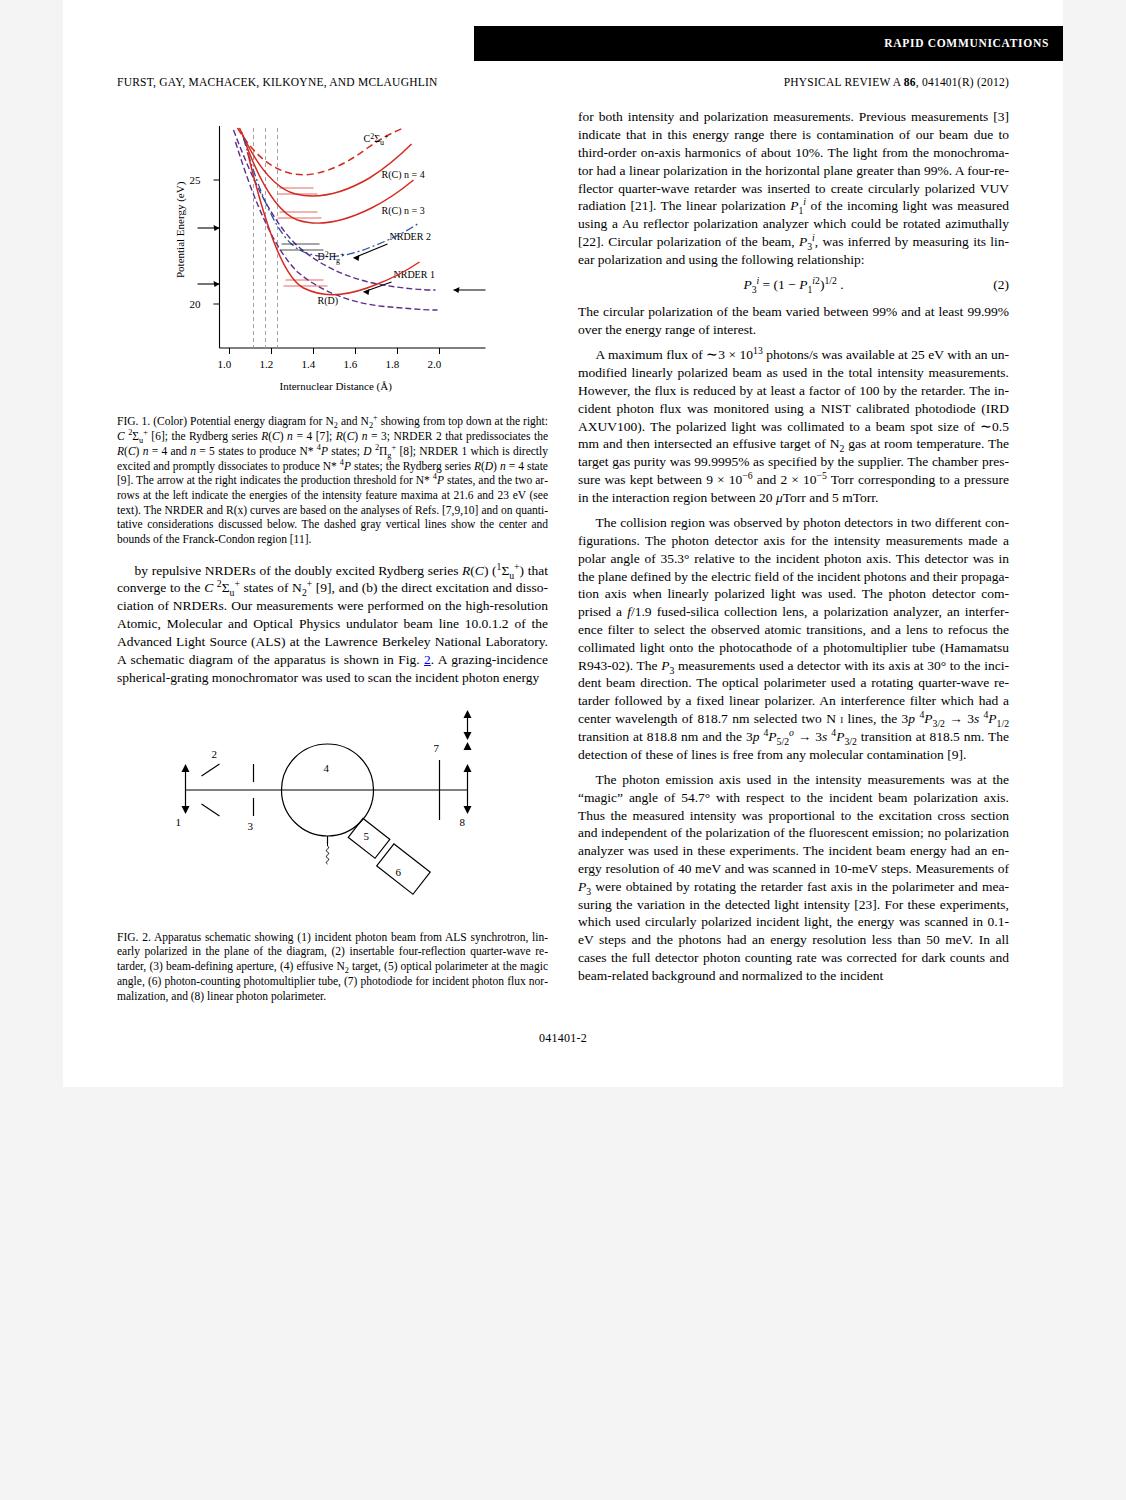RAPID COMMUNICATIONS
FURST, GAY, MACHACEK, KILKOYNE, AND MCLAUGHLIN
PHYSICAL REVIEW A 86, 041401(R) (2012)
25 20 1.0 1.2 1.4 1.6 1.8 2.0 Potential Energy (eV) Internuclear Distance (Å) C2Σu+ R(C) n = 4 R(C) n = 3 NRDER 2 D2Πg+ NRDER 1 R(D)
FIG. 1. (Color) Potential energy diagram for N2 and N2+ showing from top down at the right: C 2Σu+ [6]; the Rydberg series R(C) n = 4 [7]; R(C) n = 3; NRDER 2 that predissociates the R(C) n = 4 and n = 5 states to produce N* 4P states; D 2Πg+ [8]; NRDER 1 which is directly excited and promptly dissociates to produce N* 4P states; the Rydberg series R(D) n = 4 state [9]. The arrow at the right indicates the production threshold for N* 4P states, and the two arrows at the left indicate the energies of the intensity feature maxima at 21.6 and 23 eV (see text). The NRDER and R(x) curves are based on the analyses of Refs. [7,9,10] and on quantitative considerations discussed below. The dashed gray vertical lines show the center and bounds of the Franck-Condon region [11].
by repulsive NRDERs of the doubly excited Rydberg series R(C) (1Σu+) that converge to the C 2Σu+ states of N2+ [9], and (b) the direct excitation and dissociation of NRDERs. Our measurements were performed on the high-resolution Atomic, Molecular and Optical Physics undulator beam line 10.0.1.2 of the Advanced Light Source (ALS) at the Lawrence Berkeley National Laboratory. A schematic diagram of the apparatus is shown in Fig. 2. A grazing-incidence spherical-grating monochromator was used to scan the incident photon energy
1 2 3 4 5 6 7 8
FIG. 2. Apparatus schematic showing (1) incident photon beam from ALS synchrotron, linearly polarized in the plane of the diagram, (2) insertable four-reflection quarter-wave retarder, (3) beam-defining aperture, (4) effusive N2 target, (5) optical polarimeter at the magic angle, (6) photon-counting photomultiplier tube, (7) photodiode for incident photon flux normalization, and (8) linear photon polarimeter.
for both intensity and polarization measurements. Previous measurements [3] indicate that in this energy range there is contamination of our beam due to third-order on-axis harmonics of about 10%. The light from the monochromator had a linear polarization in the horizontal plane greater than 99%. A four-reflector quarter-wave retarder was inserted to create circularly polarized VUV radiation [21]. The linear polarization P1i of the incoming light was measured using a Au reflector polarization analyzer which could be rotated azimuthally [22]. Circular polarization of the beam, P3i, was inferred by measuring its linear polarization and using the following relationship:
P3i = (1 − P1i2)1/2 . (2)
The circular polarization of the beam varied between 99% and at least 99.99% over the energy range of interest.
A maximum flux of ∼3 × 1013 photons/s was available at 25 eV with an unmodified linearly polarized beam as used in the total intensity measurements. However, the flux is reduced by at least a factor of 100 by the retarder. The incident photon flux was monitored using a NIST calibrated photodiode (IRD AXUV100). The polarized light was collimated to a beam spot size of ∼0.5 mm and then intersected an effusive target of N2 gas at room temperature. The target gas purity was 99.9995% as specified by the supplier. The chamber pressure was kept between 9 × 10−6 and 2 × 10−5 Torr corresponding to a pressure in the interaction region between 20 μ Torr and 5 mTorr.
The collision region was observed by photon detectors in two different configurations. The photon detector axis for the intensity measurements made a polar angle of 35.3° relative to the incident photon axis. This detector was in the plane defined by the electric field of the incident photons and their propagation axis when linearly polarized light was used. The photon detector comprised a f/1.9 fused-silica collection lens, a polarization analyzer, an interference filter to select the observed atomic transitions, and a lens to refocus the collimated light onto the photocathode of a photomultiplier tube (Hamamatsu R943-02). The P3 measurements used a detector with its axis at 30° to the incident beam direction. The optical polarimeter used a rotating quarter-wave retarder followed by a fixed linear polarizer. An interference filter which had a center wavelength of 818.7 nm selected two N i lines, the 3p 4P3/2 → 3s 4P1/2 transition at 818.8 nm and the 3p 4P5/2o → 3s 4P3/2 transition at 818.5 nm. The detection of these of lines is free from any molecular contamination [9].
The photon emission axis used in the intensity measurements was at the “magic” angle of 54.7° with respect to the incident beam polarization axis. Thus the measured intensity was proportional to the excitation cross section and independent of the polarization of the fluorescent emission; no polarization analyzer was used in these experiments. The incident beam energy had an energy resolution of 40 meV and was scanned in 10-meV steps. Measurements of P3 were obtained by rotating the retarder fast axis in the polarimeter and measuring the variation in the detected light intensity [23]. For these experiments, which used circularly polarized incident light, the energy was scanned in 0.1-eV steps and the photons had an energy resolution less than 50 meV. In all cases the full detector photon counting rate was corrected for dark counts and beam-related background and normalized to the incident
041401-2